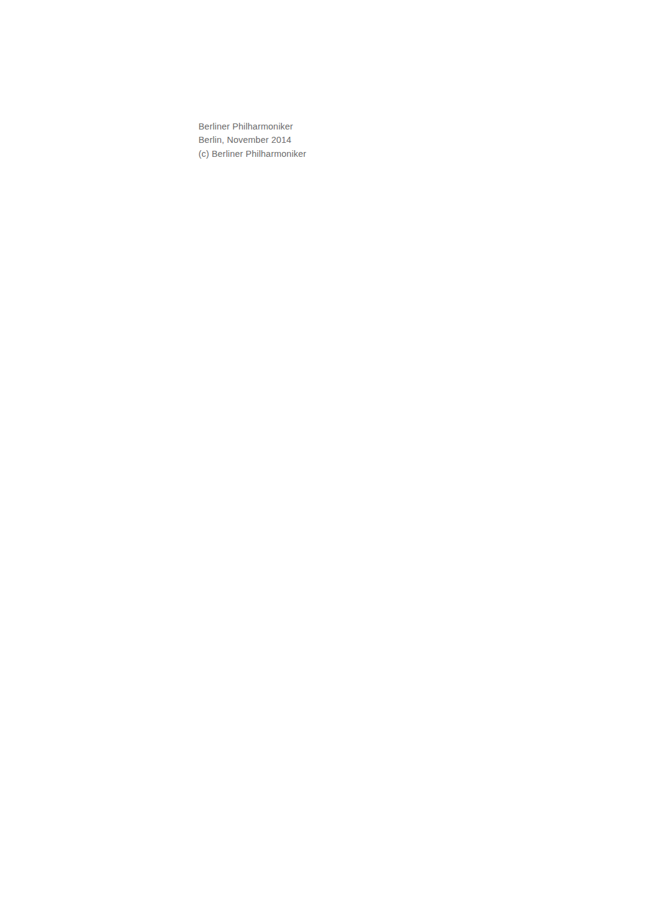Berliner Philharmoniker
Berlin, November 2014
(c) Berliner Philharmoniker